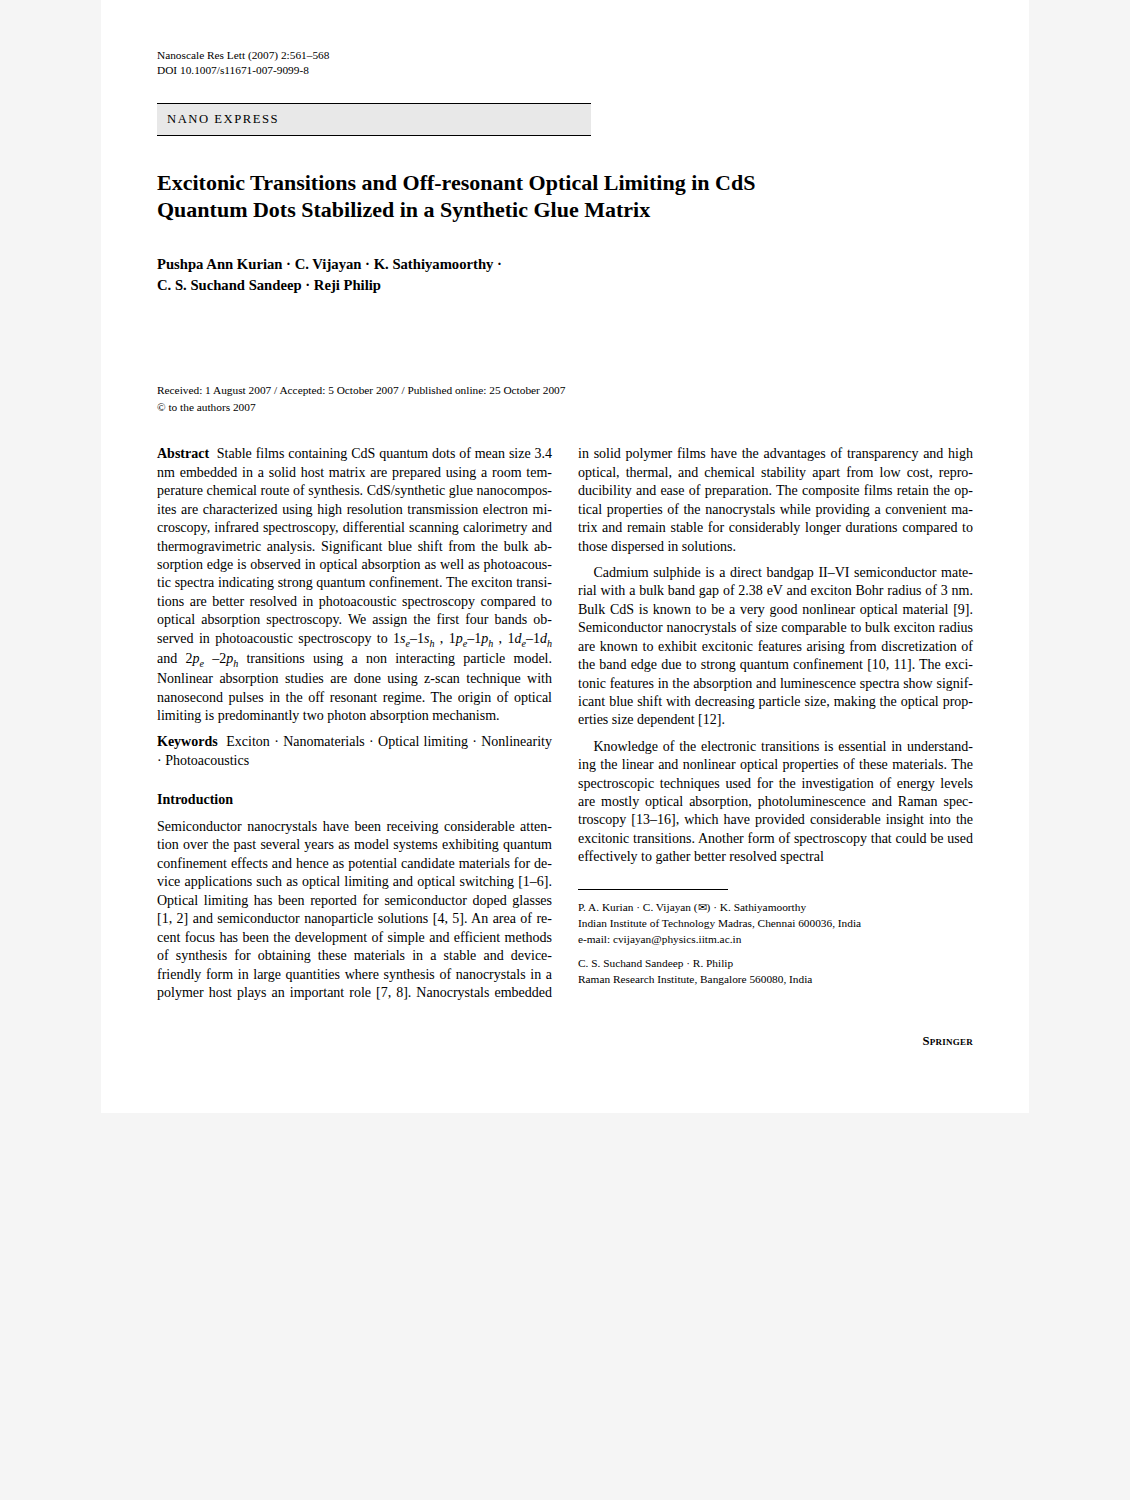Nanoscale Res Lett (2007) 2:561–568
DOI 10.1007/s11671-007-9099-8
NANO EXPRESS
Excitonic Transitions and Off-resonant Optical Limiting in CdS
Quantum Dots Stabilized in a Synthetic Glue Matrix
Pushpa Ann Kurian · C. Vijayan · K. Sathiyamoorthy ·
C. S. Suchand Sandeep · Reji Philip
Received: 1 August 2007 / Accepted: 5 October 2007 / Published online: 25 October 2007
© to the authors 2007
Abstract Stable films containing CdS quantum dots of mean size 3.4 nm embedded in a solid host matrix are prepared using a room temperature chemical route of synthesis. CdS/synthetic glue nanocomposites are characterized using high resolution transmission electron microscopy, infrared spectroscopy, differential scanning calorimetry and thermogravimetric analysis. Significant blue shift from the bulk absorption edge is observed in optical absorption as well as photoacoustic spectra indicating strong quantum confinement. The exciton transitions are better resolved in photoacoustic spectroscopy compared to optical absorption spectroscopy. We assign the first four bands observed in photoacoustic spectroscopy to 1se–1sh , 1pe–1ph , 1de–1dh and 2pe –2ph transitions using a non interacting particle model. Nonlinear absorption studies are done using z-scan technique with nanosecond pulses in the off resonant regime. The origin of optical limiting is predominantly two photon absorption mechanism.
Keywords Exciton · Nanomaterials · Optical limiting · Nonlinearity · Photoacoustics
Introduction
Semiconductor nanocrystals have been receiving considerable attention over the past several years as model systems exhibiting quantum confinement effects and hence as potential candidate materials for device applications such as optical limiting and optical switching [1–6]. Optical limiting has been reported for semiconductor doped glasses [1, 2] and semiconductor nanoparticle solutions [4, 5]. An area of recent focus has been the development of simple and efficient methods of synthesis for obtaining these materials in a stable and device-friendly form in large quantities where synthesis of nanocrystals in a polymer host plays an important role [7, 8]. Nanocrystals embedded in solid polymer films have the advantages of transparency and high optical, thermal, and chemical stability apart from low cost, reproducibility and ease of preparation. The composite films retain the optical properties of the nanocrystals while providing a convenient matrix and remain stable for considerably longer durations compared to those dispersed in solutions.
Cadmium sulphide is a direct bandgap II–VI semiconductor material with a bulk band gap of 2.38 eV and exciton Bohr radius of 3 nm. Bulk CdS is known to be a very good nonlinear optical material [9]. Semiconductor nanocrystals of size comparable to bulk exciton radius are known to exhibit excitonic features arising from discretization of the band edge due to strong quantum confinement [10, 11]. The excitonic features in the absorption and luminescence spectra show significant blue shift with decreasing particle size, making the optical properties size dependent [12].
Knowledge of the electronic transitions is essential in understanding the linear and nonlinear optical properties of these materials. The spectroscopic techniques used for the investigation of energy levels are mostly optical absorption, photoluminescence and Raman spectroscopy [13–16], which have provided considerable insight into the excitonic transitions. Another form of spectroscopy that could be used effectively to gather better resolved spectral
P. A. Kurian · C. Vijayan (✉) · K. Sathiyamoorthy
Indian Institute of Technology Madras, Chennai 600036, India
e-mail: cvijayan@physics.iitm.ac.in
C. S. Suchand Sandeep · R. Philip
Raman Research Institute, Bangalore 560080, India
Springer